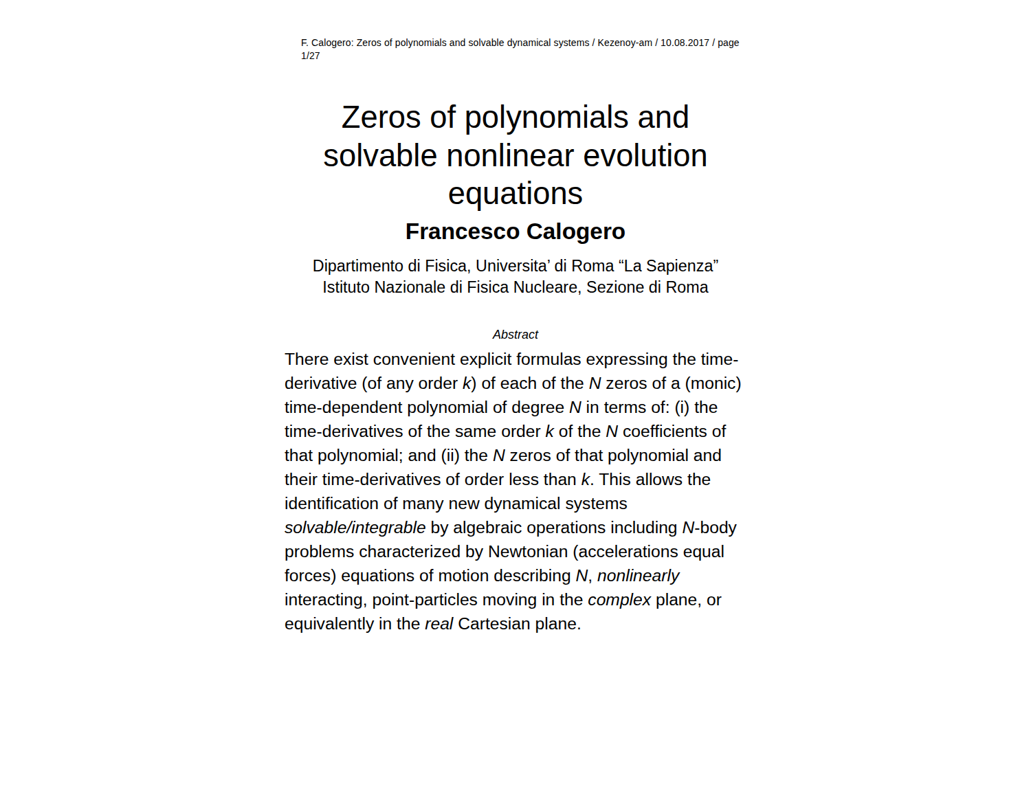F. Calogero: Zeros of polynomials and solvable dynamical systems / Kezenoy-am / 10.08.2017 / page 1/27
Zeros of polynomials and solvable nonlinear evolution equations
Francesco Calogero
Dipartimento di Fisica, Universita’ di Roma “La Sapienza”
Istituto Nazionale di Fisica Nucleare, Sezione di Roma
Abstract
There exist convenient explicit formulas expressing the time-derivative (of any order k) of each of the N zeros of a (monic) time-dependent polynomial of degree N in terms of: (i) the time-derivatives of the same order k of the N coefficients of that polynomial; and (ii) the N zeros of that polynomial and their time-derivatives of order less than k. This allows the identification of many new dynamical systems solvable/integrable by algebraic operations including N-body problems characterized by Newtonian (accelerations equal forces) equations of motion describing N, nonlinearly interacting, point-particles moving in the complex plane, or equivalently in the real Cartesian plane.